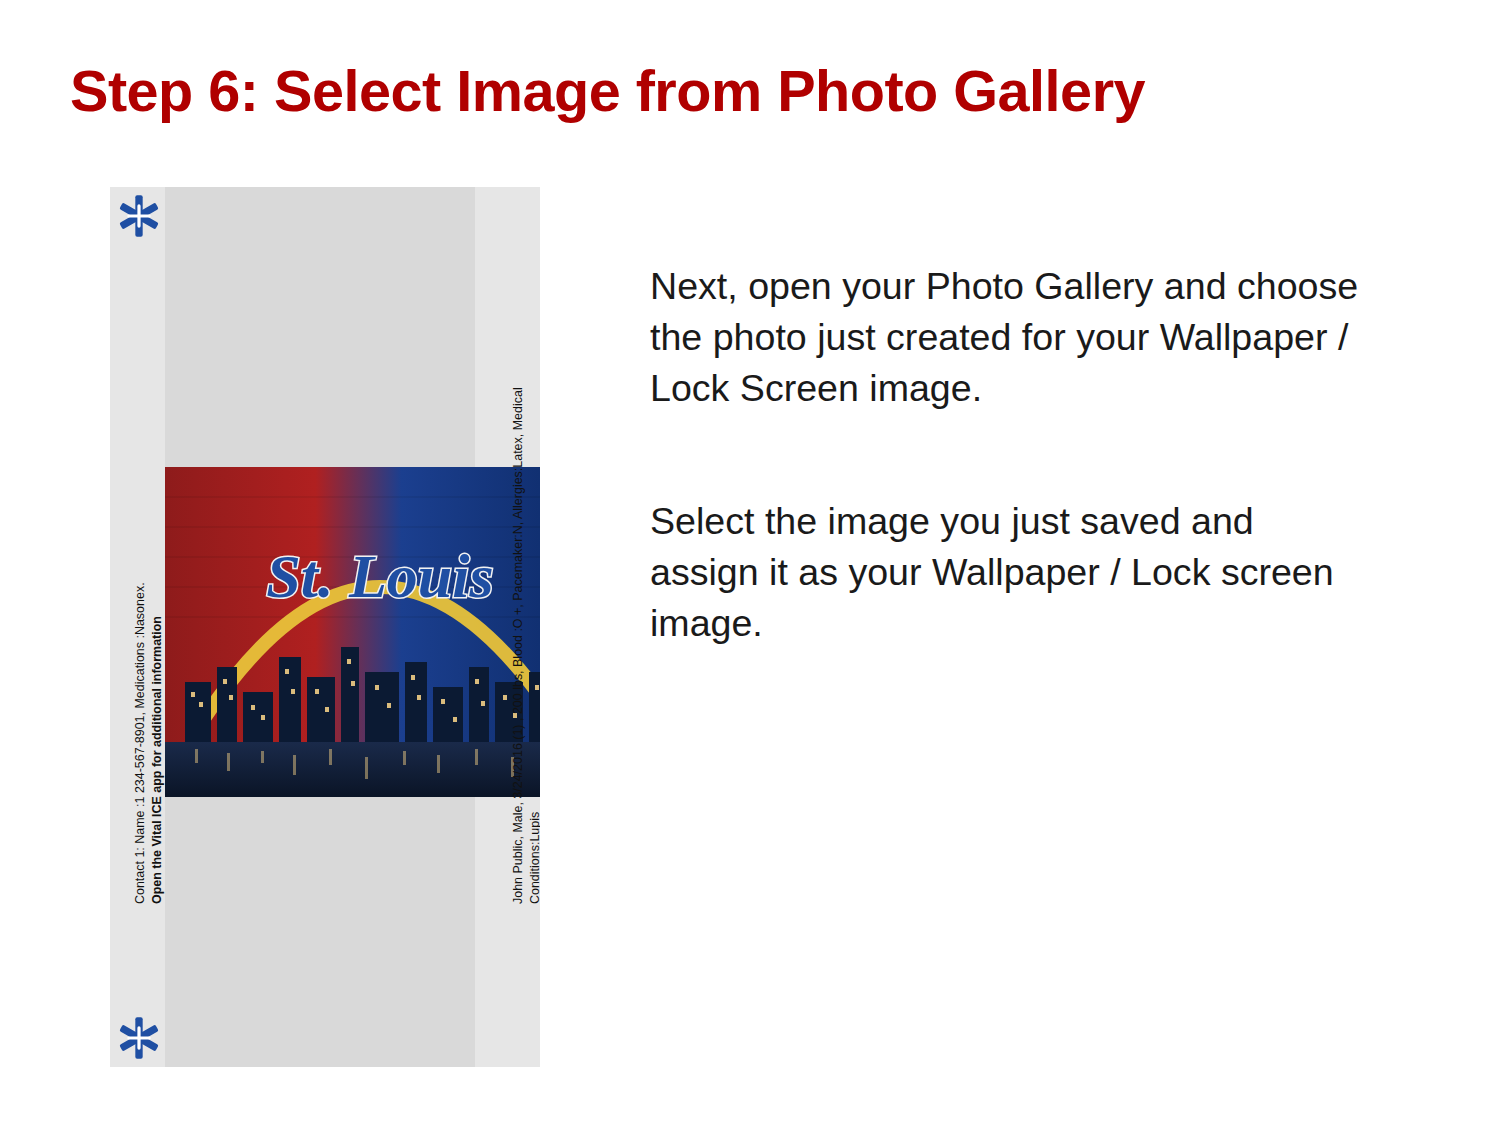Step 6: Select Image from Photo Gallery
St. Louis
Contact 1: Name :1 234-567-8901, Medications :Nasonex.
Open the Vital ICE app for additional information
John Public, Male, 3/24/2016 (1) , 200 lbs, Blood :O +, Pacemaker:N, Allergies:Latex, Medical
Conditions:Lupis
Wallpaper preview showing emergency contact and medical information overlaid on a St. Louis photo.
Next, open your Photo Gallery and choose the photo just created for your Wallpaper / Lock Screen image.
Select the image you just saved and assign it as your Wallpaper / Lock screen image.